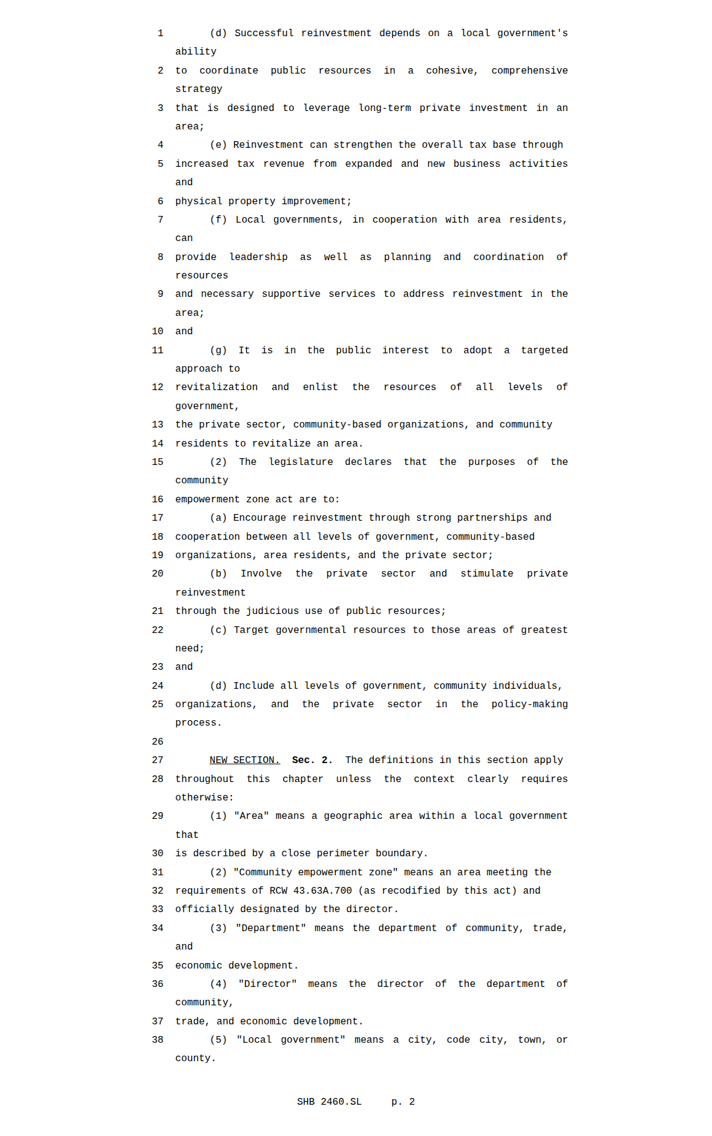(d) Successful reinvestment depends on a local government's ability
to coordinate public resources in a cohesive, comprehensive strategy
that is designed to leverage long-term private investment in an area;
(e) Reinvestment can strengthen the overall tax base through
increased tax revenue from expanded and new business activities and
physical property improvement;
(f) Local governments, in cooperation with area residents, can
provide leadership as well as planning and coordination of resources
and necessary supportive services to address reinvestment in the area;
and
(g) It is in the public interest to adopt a targeted approach to
revitalization and enlist the resources of all levels of government,
the private sector, community-based organizations, and community
residents to revitalize an area.
(2) The legislature declares that the purposes of the community
empowerment zone act are to:
(a) Encourage reinvestment through strong partnerships and
cooperation between all levels of government, community-based
organizations, area residents, and the private sector;
(b) Involve the private sector and stimulate private reinvestment
through the judicious use of public resources;
(c) Target governmental resources to those areas of greatest need;
and
(d) Include all levels of government, community individuals,
organizations, and the private sector in the policy-making process.
NEW SECTION. Sec. 2. The definitions in this section apply
throughout this chapter unless the context clearly requires otherwise:
(1) "Area" means a geographic area within a local government that
is described by a close perimeter boundary.
(2) "Community empowerment zone" means an area meeting the
requirements of RCW 43.63A.700 (as recodified by this act) and
officially designated by the director.
(3) "Department" means the department of community, trade, and
economic development.
(4) "Director" means the director of the department of community,
trade, and economic development.
(5) "Local government" means a city, code city, town, or county.
SHB 2460.SL p. 2